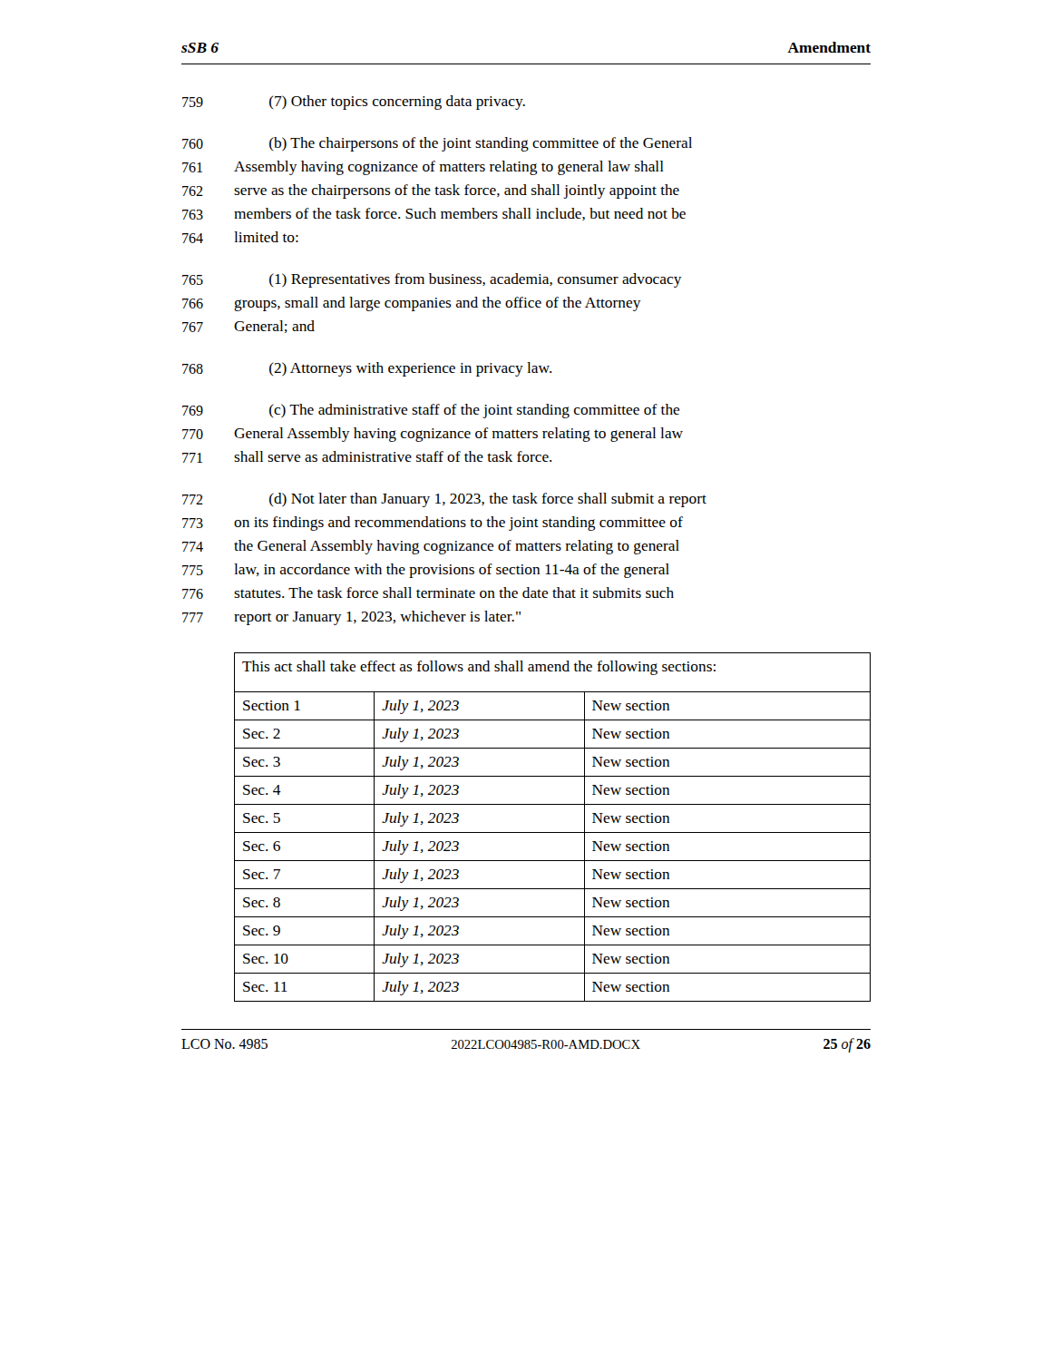sSB 6 Amendment
759
(7) Other topics concerning data privacy.
760
(b) The chairpersons of the joint standing committee of the General
761
Assembly having cognizance of matters relating to general law shall
762
serve as the chairpersons of the task force, and shall jointly appoint the
763
members of the task force. Such members shall include, but need not be
764
limited to:
765
(1) Representatives from business, academia, consumer advocacy
766
groups, small and large companies and the office of the Attorney
767
General; and
768
(2) Attorneys with experience in privacy law.
769
(c) The administrative staff of the joint standing committee of the
770
General Assembly having cognizance of matters relating to general law
771
shall serve as administrative staff of the task force.
772
(d) Not later than January 1, 2023, the task force shall submit a report
773
on its findings and recommendations to the joint standing committee of
774
the General Assembly having cognizance of matters relating to general
775
law, in accordance with the provisions of section 11-4a of the general
776
statutes. The task force shall terminate on the date that it submits such
777
report or January 1, 2023, whichever is later."
| This act shall take effect as follows and shall amend the following sections: |
| Section 1 | July 1, 2023 | New section |
| Sec. 2 | July 1, 2023 | New section |
| Sec. 3 | July 1, 2023 | New section |
| Sec. 4 | July 1, 2023 | New section |
| Sec. 5 | July 1, 2023 | New section |
| Sec. 6 | July 1, 2023 | New section |
| Sec. 7 | July 1, 2023 | New section |
| Sec. 8 | July 1, 2023 | New section |
| Sec. 9 | July 1, 2023 | New section |
| Sec. 10 | July 1, 2023 | New section |
| Sec. 11 | July 1, 2023 | New section |
LCO No. 4985 2022LCO04985-R00-AMD.DOCX 25 of 26